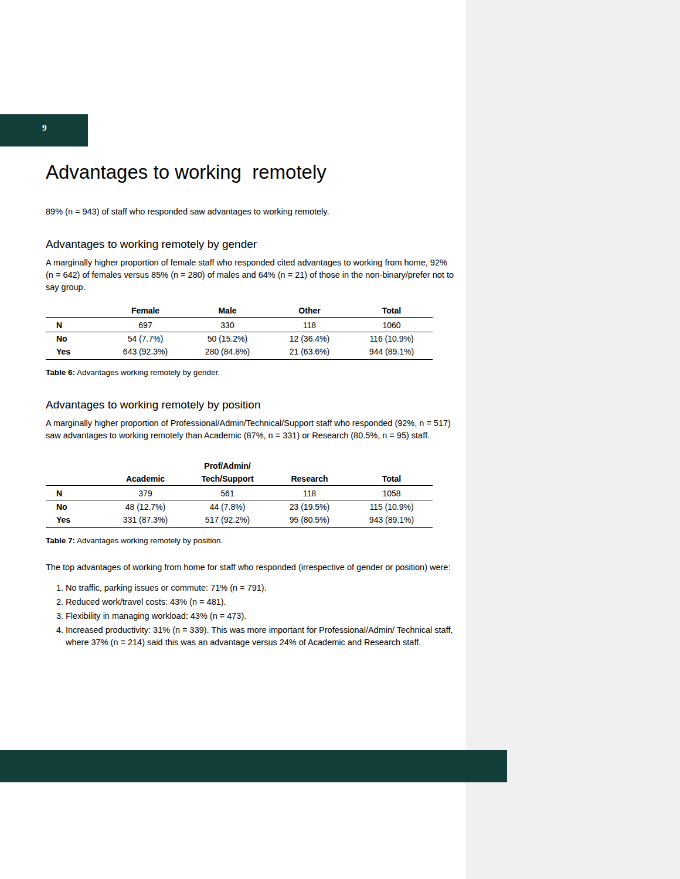9
Advantages to working remotely
89% (n = 943) of staff who responded saw advantages to working remotely.
Advantages to working remotely by gender
A marginally higher proportion of female staff who responded cited advantages to working from home, 92% (n = 642) of females versus 85% (n = 280) of males and 64% (n = 21) of those in the non-binary/prefer not to say group.
| | Female | Male | Other | Total |
| --- | --- | --- | --- | --- |
| N | 697 | 330 | 118 | 1060 |
| No | 54 (7.7%) | 50 (15.2%) | 12 (36.4%) | 116 (10.9%) |
| Yes | 643 (92.3%) | 280 (84.8%) | 21 (63.6%) | 944 (89.1%) |
Table 6: Advantages working remotely by gender.
Advantages to working remotely by position
A marginally higher proportion of Professional/Admin/Technical/Support staff who responded (92%, n = 517) saw advantages to working remotely than Academic (87%, n = 331) or Research (80.5%, n = 95) staff.
| | | Prof/Admin/ | | |
| --- | --- | --- | --- | --- |
| | Academic | Tech/Support | Research | Total |
| N | 379 | 561 | 118 | 1058 |
| No | 48 (12.7%) | 44 (7.8%) | 23 (19.5%) | 115 (10.9%) |
| Yes | 331 (87.3%) | 517 (92.2%) | 95 (80.5%) | 943 (89.1%) |
Table 7: Advantages working remotely by position.
The top advantages of working from home for staff who responded (irrespective of gender or position) were:
No traffic, parking issues or commute: 71% (n = 791).
Reduced work/travel costs: 43% (n = 481).
Flexibility in managing workload: 43% (n = 473).
Increased productivity: 31% (n = 339). This was more important for Professional/Admin/ Technical staff, where 37% (n = 214) said this was an advantage versus 24% of Academic and Research staff.